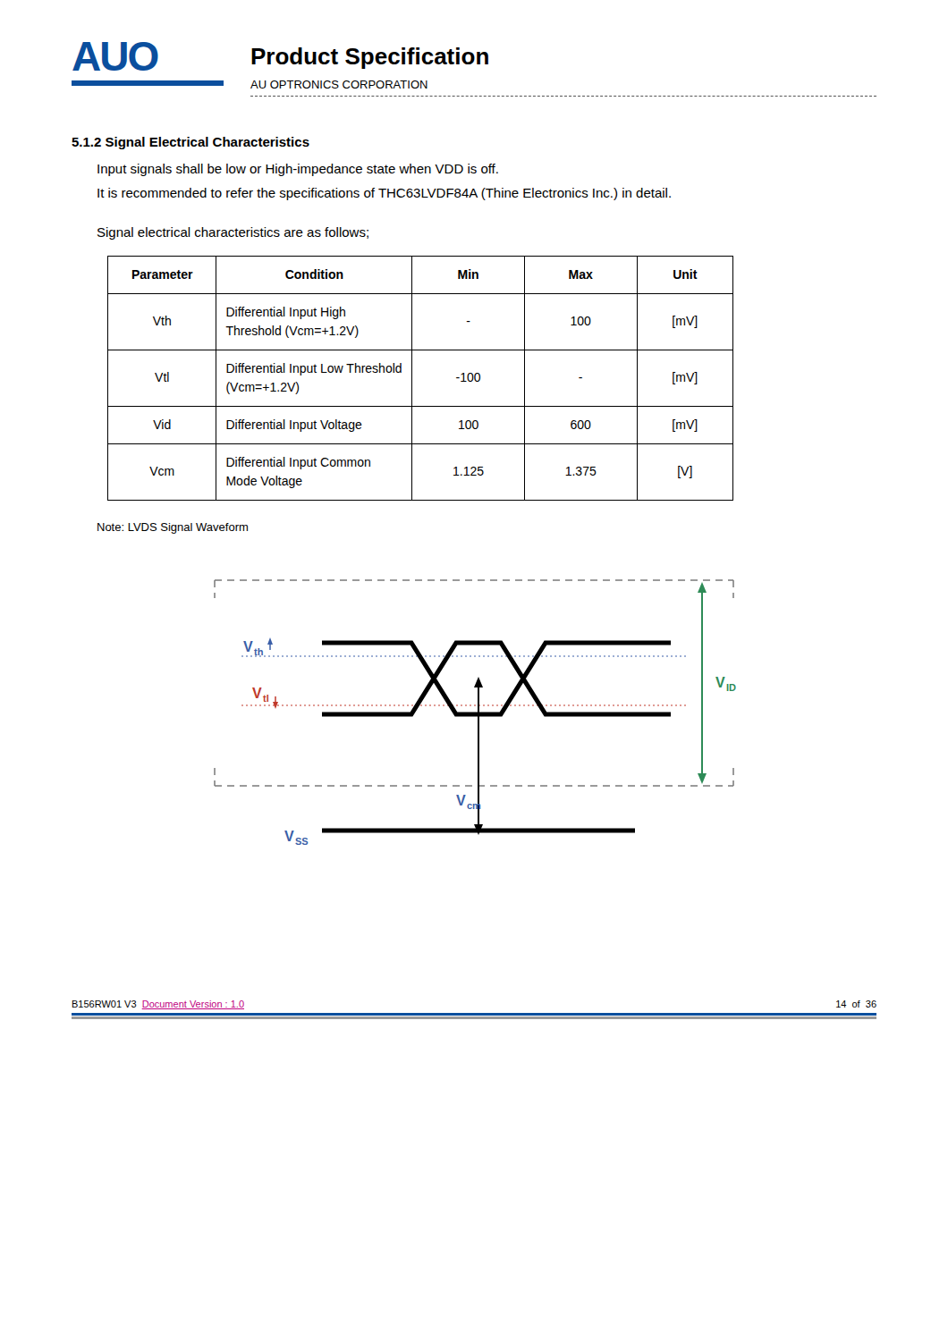AUO
Product Specification
AU OPTRONICS CORPORATION
5.1.2 Signal Electrical Characteristics
Input signals shall be low or High-impedance state when VDD is off.
It is recommended to refer the specifications of THC63LVDF84A (Thine Electronics Inc.) in detail.
Signal electrical characteristics are as follows;
| Parameter | Condition | Min | Max | Unit |
| --- | --- | --- | --- | --- |
| Vth | Differential Input High Threshold (Vcm=+1.2V) | - | 100 | [mV] |
| Vtl | Differential Input Low Threshold (Vcm=+1.2V) | -100 | - | [mV] |
| Vid | Differential Input Voltage | 100 | 600 | [mV] |
| Vcm | Differential Input Common Mode Voltage | 1.125 | 1.375 | [V] |
Note: LVDS Signal Waveform
V th V tl V cm V SS V ID
B156RW01 V3 Document Version : 1.0
14 of 36